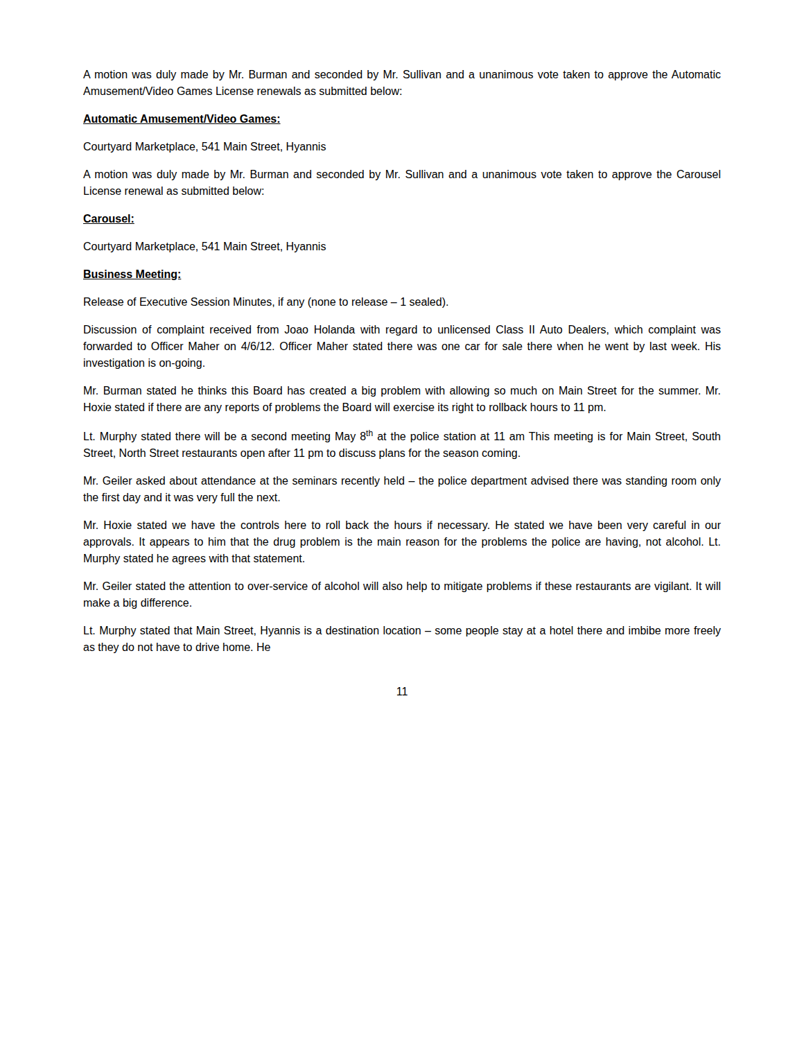A motion was duly made by Mr. Burman and seconded by Mr. Sullivan and a unanimous vote taken to approve the Automatic Amusement/Video Games License renewals as submitted below:
Automatic Amusement/Video Games:
Courtyard Marketplace, 541 Main Street, Hyannis
A motion was duly made by Mr. Burman and seconded by Mr. Sullivan and a unanimous vote taken to approve the Carousel License renewal as submitted below:
Carousel:
Courtyard Marketplace, 541 Main Street, Hyannis
Business Meeting:
Release of Executive Session Minutes, if any (none to release – 1 sealed).
Discussion of complaint received from Joao Holanda with regard to unlicensed Class II Auto Dealers, which complaint was forwarded to Officer Maher on 4/6/12. Officer Maher stated there was one car for sale there when he went by last week. His investigation is on-going.
Mr. Burman stated he thinks this Board has created a big problem with allowing so much on Main Street for the summer. Mr. Hoxie stated if there are any reports of problems the Board will exercise its right to rollback hours to 11 pm.
Lt. Murphy stated there will be a second meeting May 8th at the police station at 11 am This meeting is for Main Street, South Street, North Street restaurants open after 11 pm to discuss plans for the season coming.
Mr. Geiler asked about attendance at the seminars recently held – the police department advised there was standing room only the first day and it was very full the next.
Mr. Hoxie stated we have the controls here to roll back the hours if necessary. He stated we have been very careful in our approvals. It appears to him that the drug problem is the main reason for the problems the police are having, not alcohol. Lt. Murphy stated he agrees with that statement.
Mr. Geiler stated the attention to over-service of alcohol will also help to mitigate problems if these restaurants are vigilant. It will make a big difference.
Lt. Murphy stated that Main Street, Hyannis is a destination location – some people stay at a hotel there and imbibe more freely as they do not have to drive home. He
11